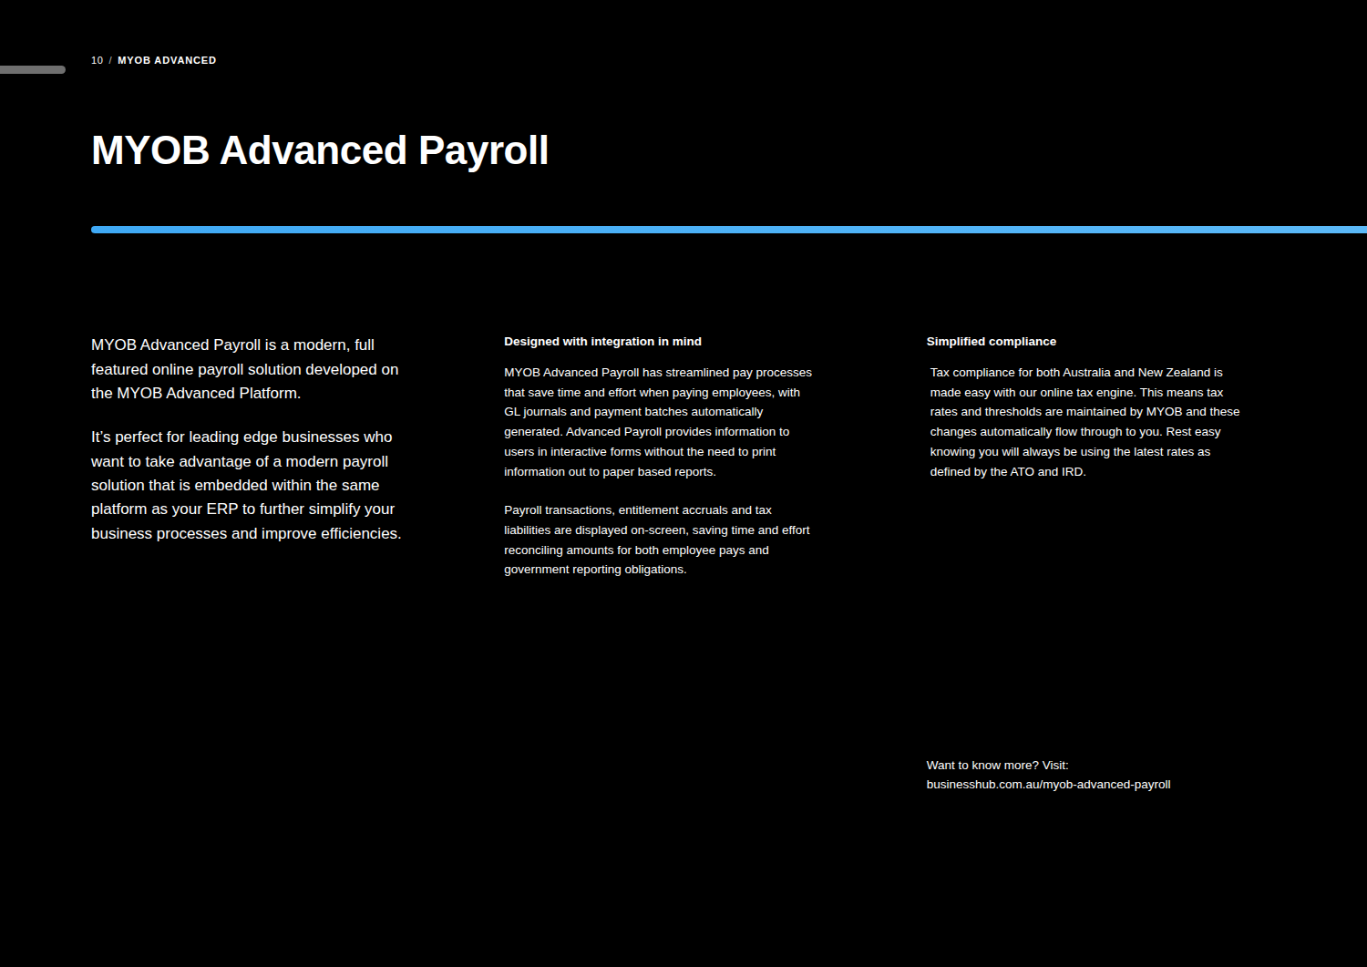10/MYOB ADVANCED
MYOB Advanced Payroll
MYOB Advanced Payroll is a modern, full featured online payroll solution developed on the MYOB Advanced Platform.
It’s perfect for leading edge businesses who want to take advantage of a modern payroll solution that is embedded within the same platform as your ERP to further simplify your business processes and improve efficiencies.
Designed with integration in mind
MYOB Advanced Payroll has streamlined pay processes that save time and effort when paying employees, with GL journals and payment batches automatically generated. Advanced Payroll provides information to users in interactive forms without the need to print information out to paper based reports.
Payroll transactions, entitlement accruals and tax liabilities are displayed on-screen, saving time and effort reconciling amounts for both employee pays and government reporting obligations.
Simplified compliance
Tax compliance for both Australia and New Zealand is made easy with our online tax engine. This means tax rates and thresholds are maintained by MYOB and these changes automatically flow through to you. Rest easy knowing you will always be using the latest rates as defined by the ATO and IRD.
Want to know more? Visit:
businesshub.com.au/myob-advanced-payroll